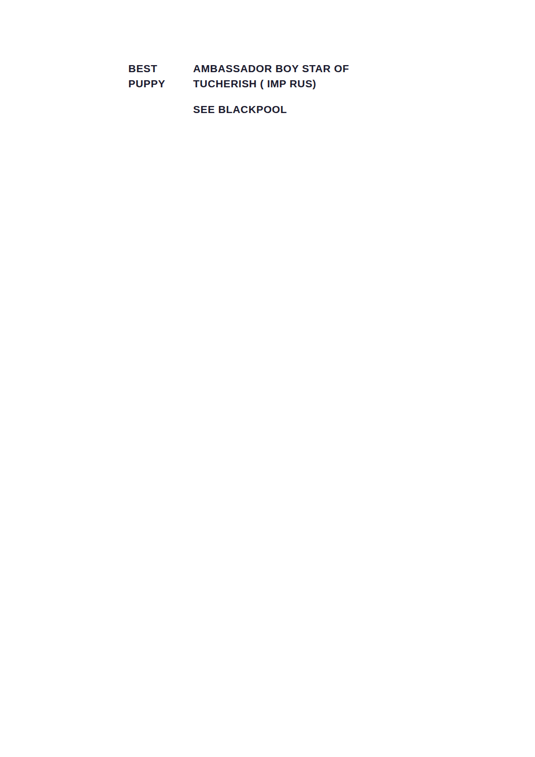| BEST PUPPY | AMBASSADOR BOY STAR OF TUCHERISH ( IMP RUS) |
| | SEE BLACKPOOL |